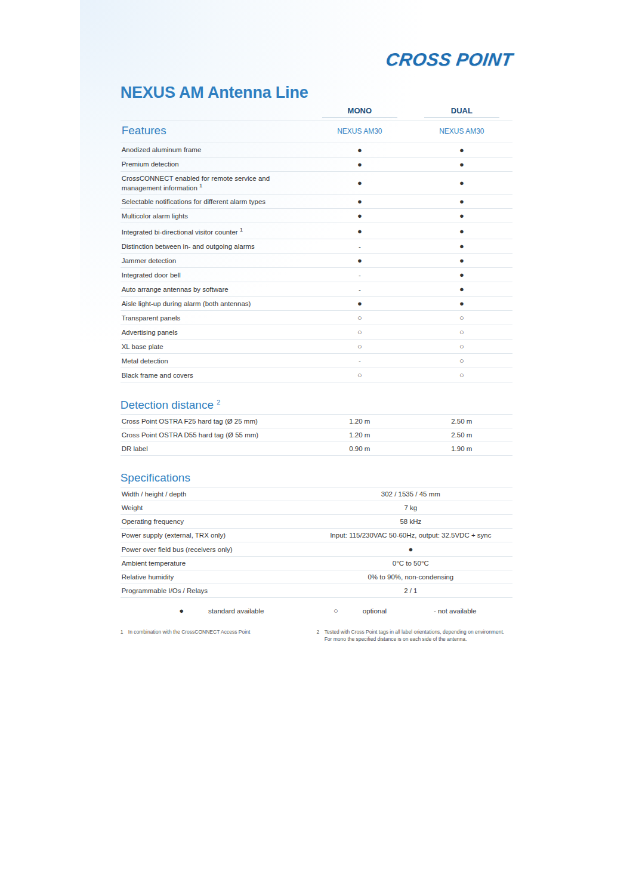CROSS POINT
NEXUS AM Antenna Line
| | MONO | DUAL |
| Features | NEXUS AM30 | NEXUS AM30 |
| Anodized aluminum frame | | |
| Premium detection | | |
| CrossCONNECT enabled for remote service and management information 1 | | |
| Selectable notifications for different alarm types | | |
| Multicolor alarm lights | | |
| Integrated bi-directional visitor counter 1 | | |
| Distinction between in- and outgoing alarms | | |
| Jammer detection | | |
| Integrated door bell | | |
| Auto arrange antennas by software | | |
| Aisle light-up during alarm (both antennas) | | |
| Transparent panels | | |
| Advertising panels | | |
| XL base plate | | |
| Metal detection | | |
| Black frame and covers | | |
Detection distance 2
| Cross Point OSTRA F25 hard tag (Ø 25 mm) | 1.20 m | 2.50 m |
| Cross Point OSTRA D55 hard tag (Ø 55 mm) | 1.20 m | 2.50 m |
| DR label | 0.90 m | 1.90 m |
Specifications
| Width / height / depth | 302 / 1535 / 45 mm |
| Weight | 7 kg |
| Operating frequency | 58 kHz |
| Power supply (external, TRX only) | Input: 115/230VAC 50-60Hz, output: 32.5VDC + sync |
| Power over field bus (receivers only) | |
| Ambient temperature | 0°C to 50°C |
| Relative humidity | 0% to 90%, non-condensing |
| Programmable I/Os / Relays | 2 / 1 |
standard available optional - not available
| 1 | In combination with the CrossCONNECT Access Point | 2 | Tested with Cross Point tags in all label orientations, depending on environment. For mono the specified distance is on each side of the antenna. |